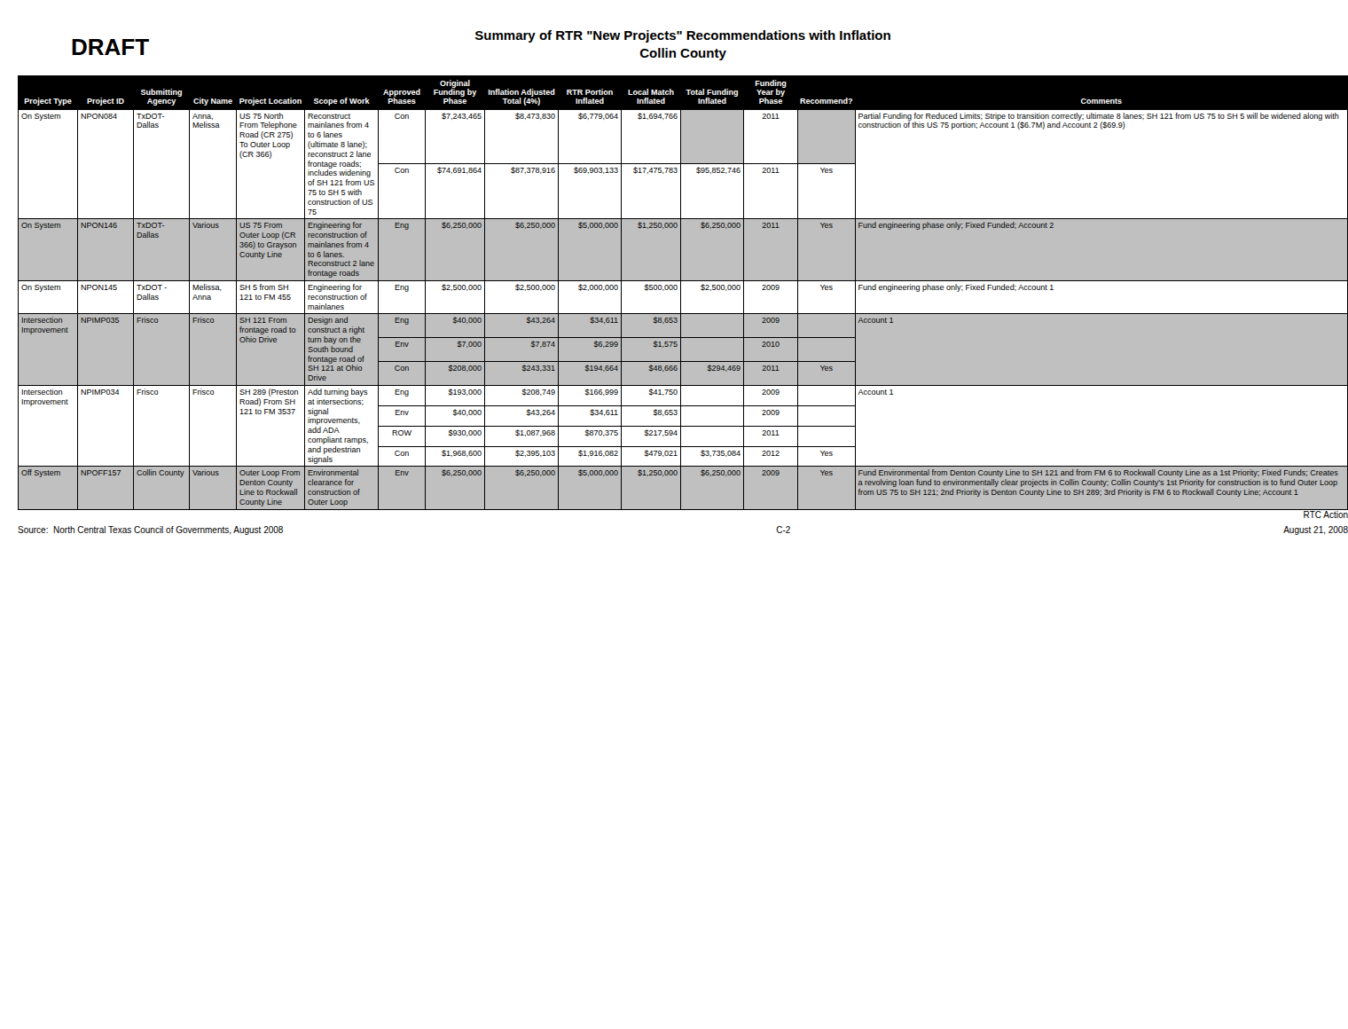DRAFT
Summary of RTR "New Projects" Recommendations with Inflation
Collin County
| Project Type | Project ID | Submitting Agency | City Name | Project Location | Scope of Work | Approved Phases | Original Funding by Phase | Inflation Adjusted Total (4%) | RTR Portion Inflated | Local Match Inflated | Total Funding Inflated | Funding Year by Phase | Recommend? | Comments |
| --- | --- | --- | --- | --- | --- | --- | --- | --- | --- | --- | --- | --- | --- | --- |
| On System | NPON084 | TxDOT-Dallas | Anna, Melissa | US 75 North From Telephone Road (CR 275) To Outer Loop (CR 366) | Reconstruct mainlanes from 4 to 6 lanes (ultimate 8 lane); reconstruct 2 lane frontage roads; includes widening of SH 121 from US 75 to SH 5 with construction of US 75 | Con | $7,243,465 | $8,473,830 | $6,779,064 | $1,694,766 | | 2011 | | Partial Funding for Reduced Limits; Stripe to transition correctly; ultimate 8 lanes; SH 121 from US 75 to SH 5 will be widened along with construction of this US 75 portion; Account 1 ($6.7M) and Account 2 ($69.9) |
| Con | $74,691,864 | $87,378,916 | $69,903,133 | $17,475,783 | $95,852,746 | 2011 | Yes |
| On System | NPON146 | TxDOT-Dallas | Various | US 75 From Outer Loop (CR 366) to Grayson County Line | Engineering for reconstruction of mainlanes from 4 to 6 lanes. Reconstruct 2 lane frontage roads | Eng | $6,250,000 | $6,250,000 | $5,000,000 | $1,250,000 | $6,250,000 | 2011 | Yes | Fund engineering phase only; Fixed Funded; Account 2 |
| On System | NPON145 | TxDOT - Dallas | Melissa, Anna | SH 5 from SH 121 to FM 455 | Engineering for reconstruction of mainlanes | Eng | $2,500,000 | $2,500,000 | $2,000,000 | $500,000 | $2,500,000 | 2009 | Yes | Fund engineering phase only; Fixed Funded; Account 1 |
| Intersection Improvement | NPIMP035 | Frisco | Frisco | SH 121 From frontage road to Ohio Drive | Design and construct a right turn bay on the South bound frontage road of SH 121 at Ohio Drive | Eng | $40,000 | $43,264 | $34,611 | $8,653 | | 2009 | | Account 1 |
| Env | $7,000 | $7,874 | $6,299 | $1,575 | | 2010 | |
| Con | $208,000 | $243,331 | $194,664 | $48,666 | $294,469 | 2011 | Yes |
| Intersection Improvement | NPIMP034 | Frisco | Frisco | SH 289 (Preston Road) From SH 121 to FM 3537 | Add turning bays at intersections; signal improvements, add ADA compliant ramps, and pedestrian signals | Eng | $193,000 | $208,749 | $166,999 | $41,750 | | 2009 | | Account 1 |
| Env | $40,000 | $43,264 | $34,611 | $8,653 | | 2009 | |
| ROW | $930,000 | $1,087,968 | $870,375 | $217,594 | | 2011 | |
| Con | $1,968,600 | $2,395,103 | $1,916,082 | $479,021 | $3,735,084 | 2012 | Yes |
| Off System | NPOFF157 | Collin County | Various | Outer Loop From Denton County Line to Rockwall County Line | Environmental clearance for construction of Outer Loop | Env | $6,250,000 | $6,250,000 | $5,000,000 | $1,250,000 | $6,250,000 | 2009 | Yes | Fund Environmental from Denton County Line to SH 121 and from FM 6 to Rockwall County Line as a 1st Priority; Fixed Funds; Creates a revolving loan fund to environmentally clear projects in Collin County; Collin County's 1st Priority for construction is to fund Outer Loop from US 75 to SH 121; 2nd Priority is Denton County Line to SH 289; 3rd Priority is FM 6 to Rockwall County Line; Account 1 |
RTC Action
Source: North Central Texas Council of Governments, August 2008
C-2
August 21, 2008